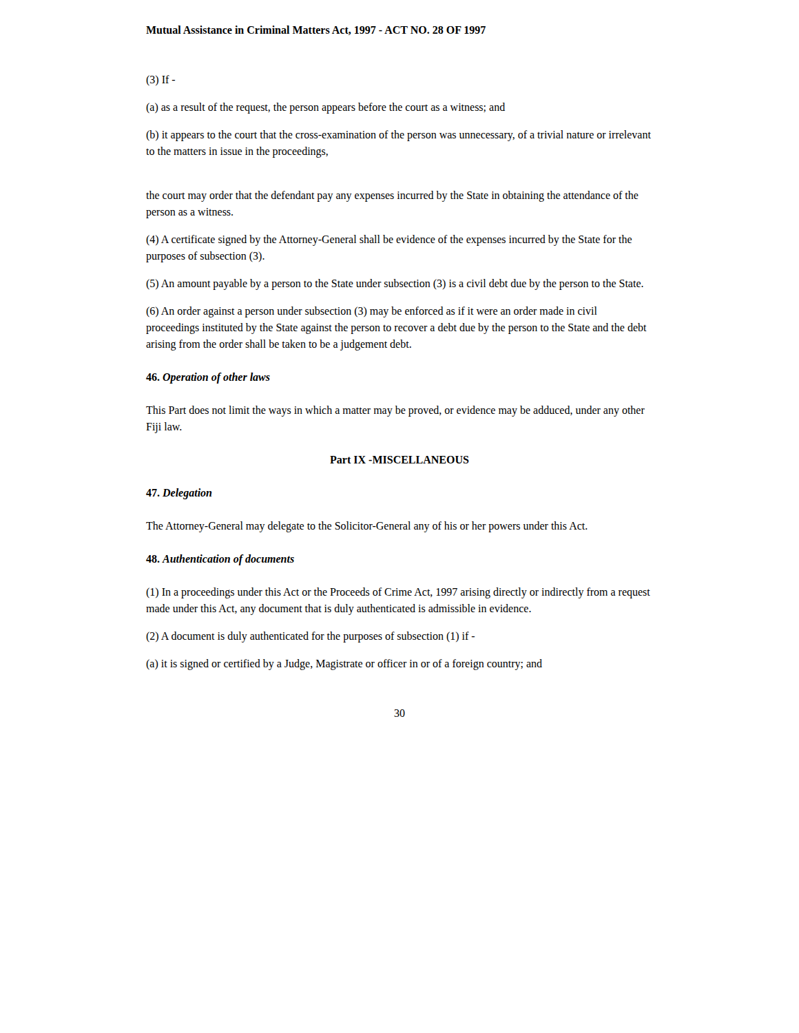Mutual Assistance in Criminal Matters Act, 1997 - ACT NO. 28 OF 1997
(3) If -
(a) as a result of the request, the person appears before the court as a witness; and
(b) it appears to the court that the cross-examination of the person was unnecessary, of a trivial nature or irrelevant to the matters in issue in the proceedings,
the court may order that the defendant pay any expenses incurred by the State in obtaining the attendance of the person as a witness.
(4) A certificate signed by the Attorney-General shall be evidence of the expenses incurred by the State for the purposes of subsection (3).
(5) An amount payable by a person to the State under subsection (3) is a civil debt due by the person to the State.
(6) An order against a person under subsection (3) may be enforced as if it were an order made in civil proceedings instituted by the State against the person to recover a debt due by the person to the State and the debt arising from the order shall be taken to be a judgement debt.
46. Operation of other laws
This Part does not limit the ways in which a matter may be proved, or evidence may be adduced, under any other Fiji law.
Part IX -MISCELLANEOUS
47. Delegation
The Attorney-General may delegate to the Solicitor-General any of his or her powers under this Act.
48. Authentication of documents
(1) In a proceedings under this Act or the Proceeds of Crime Act, 1997 arising directly or indirectly from a request made under this Act, any document that is duly authenticated is admissible in evidence.
(2) A document is duly authenticated for the purposes of subsection (1) if -
(a) it is signed or certified by a Judge, Magistrate or officer in or of a foreign country; and
30